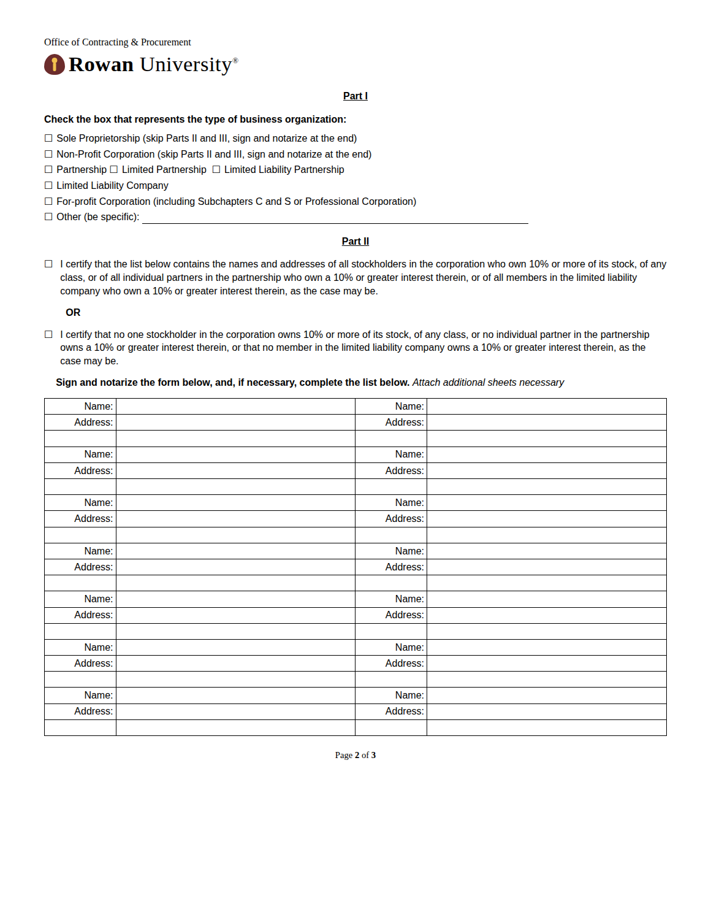Office of Contracting & Procurement
Rowan University®
Part I
Check the box that represents the type of business organization:
☐Sole Proprietorship (skip Parts II and III, sign and notarize at the end)
☐Non-Profit Corporation (skip Parts II and III, sign and notarize at the end)
☐Partnership ☐Limited Partnership ☐Limited Liability Partnership
☐Limited Liability Company
☐For-profit Corporation (including Subchapters C and S or Professional Corporation)
☐Other (be specific):
Part II
☐ I certify that the list below contains the names and addresses of all stockholders in the corporation who own 10% or more of its stock, of any class, or of all individual partners in the partnership who own a 10% or greater interest therein, or of all members in the limited liability company who own a 10% or greater interest therein, as the case may be.
OR
☐ I certify that no one stockholder in the corporation owns 10% or more of its stock, of any class, or no individual partner in the partnership owns a 10% or greater interest therein, or that no member in the limited liability company owns a 10% or greater interest therein, as the case may be.
Sign and notarize the form below, and, if necessary, complete the list below. Attach additional sheets necessary
| Name: | | Name: | |
| Address: | | Address: | |
| Name: | | Name: | |
| Address: | | Address: | |
| Name: | | Name: | |
| Address: | | Address: | |
| Name: | | Name: | |
| Address: | | Address: | |
| Name: | | Name: | |
| Address: | | Address: | |
| Name: | | Name: | |
| Address: | | Address: | |
| Name: | | Name: | |
| Address: | | Address: | |
Page 2 of 3